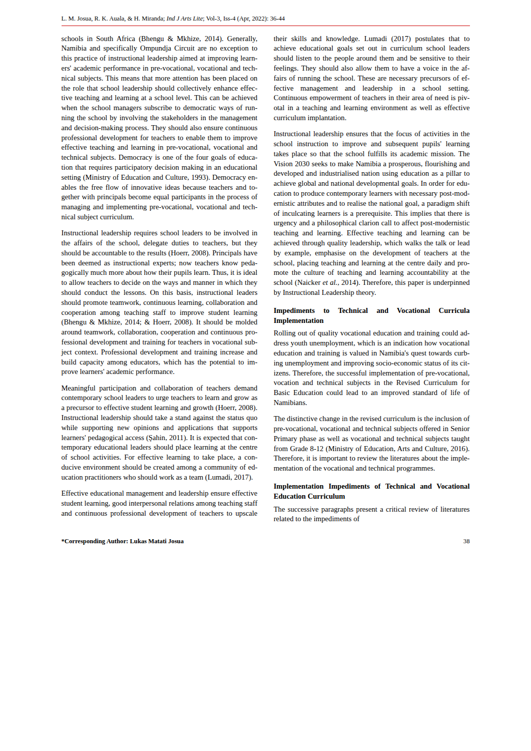L. M. Josua, R. K. Auala, & H. Miranda; Ind J Arts Lite; Vol-3, Iss-4 (Apr, 2022): 36-44
schools in South Africa (Bhengu & Mkhize, 2014). Generally, Namibia and specifically Ompundja Circuit are no exception to this practice of instructional leadership aimed at improving learners' academic performance in pre-vocational, vocational and technical subjects. This means that more attention has been placed on the role that school leadership should collectively enhance effective teaching and learning at a school level. This can be achieved when the school managers subscribe to democratic ways of running the school by involving the stakeholders in the management and decision-making process. They should also ensure continuous professional development for teachers to enable them to improve effective teaching and learning in pre-vocational, vocational and technical subjects. Democracy is one of the four goals of education that requires participatory decision making in an educational setting (Ministry of Education and Culture, 1993). Democracy enables the free flow of innovative ideas because teachers and together with principals become equal participants in the process of managing and implementing pre-vocational, vocational and technical subject curriculum.
Instructional leadership requires school leaders to be involved in the affairs of the school, delegate duties to teachers, but they should be accountable to the results (Hoerr, 2008). Principals have been deemed as instructional experts; now teachers know pedagogically much more about how their pupils learn. Thus, it is ideal to allow teachers to decide on the ways and manner in which they should conduct the lessons. On this basis, instructional leaders should promote teamwork, continuous learning, collaboration and cooperation among teaching staff to improve student learning (Bhengu & Mkhize, 2014; & Hoerr, 2008). It should be molded around teamwork, collaboration, cooperation and continuous professional development and training for teachers in vocational subject context. Professional development and training increase and build capacity among educators, which has the potential to improve learners' academic performance.
Meaningful participation and collaboration of teachers demand contemporary school leaders to urge teachers to learn and grow as a precursor to effective student learning and growth (Hoerr, 2008). Instructional leadership should take a stand against the status quo while supporting new opinions and applications that supports learners' pedagogical access (Şahin, 2011). It is expected that contemporary educational leaders should place learning at the centre of school activities. For effective learning to take place, a conducive environment should be created among a community of education practitioners who should work as a team (Lumadi, 2017).
Effective educational management and leadership ensure effective student learning, good interpersonal relations among teaching staff and continuous professional development of teachers to upscale their skills and knowledge. Lumadi (2017) postulates that to achieve educational goals set out in curriculum school leaders should listen to the people around them and be sensitive to their feelings. They should also allow them to have a voice in the affairs of running the school. These are necessary precursors of effective management and leadership in a school setting. Continuous empowerment of teachers in their area of need is pivotal in a teaching and learning environment as well as effective curriculum implantation.
Instructional leadership ensures that the focus of activities in the school instruction to improve and subsequent pupils' learning takes place so that the school fulfills its academic mission. The Vision 2030 seeks to make Namibia a prosperous, flourishing and developed and industrialised nation using education as a pillar to achieve global and national developmental goals. In order for education to produce contemporary learners with necessary post-modernistic attributes and to realise the national goal, a paradigm shift of inculcating learners is a prerequisite. This implies that there is urgency and a philosophical clarion call to affect post-modernistic teaching and learning. Effective teaching and learning can be achieved through quality leadership, which walks the talk or lead by example, emphasise on the development of teachers at the school, placing teaching and learning at the centre daily and promote the culture of teaching and learning accountability at the school (Naicker et al., 2014). Therefore, this paper is underpinned by Instructional Leadership theory.
Impediments to Technical and Vocational Curricula Implementation
Rolling out of quality vocational education and training could address youth unemployment, which is an indication how vocational education and training is valued in Namibia's quest towards curbing unemployment and improving socio-economic status of its citizens. Therefore, the successful implementation of pre-vocational, vocation and technical subjects in the Revised Curriculum for Basic Education could lead to an improved standard of life of Namibians.
The distinctive change in the revised curriculum is the inclusion of pre-vocational, vocational and technical subjects offered in Senior Primary phase as well as vocational and technical subjects taught from Grade 8-12 (Ministry of Education, Arts and Culture, 2016). Therefore, it is important to review the literatures about the implementation of the vocational and technical programmes.
Implementation Impediments of Technical and Vocational Education Curriculum
The successive paragraphs present a critical review of literatures related to the impediments of
*Corresponding Author: Lukas Matati Josua 38